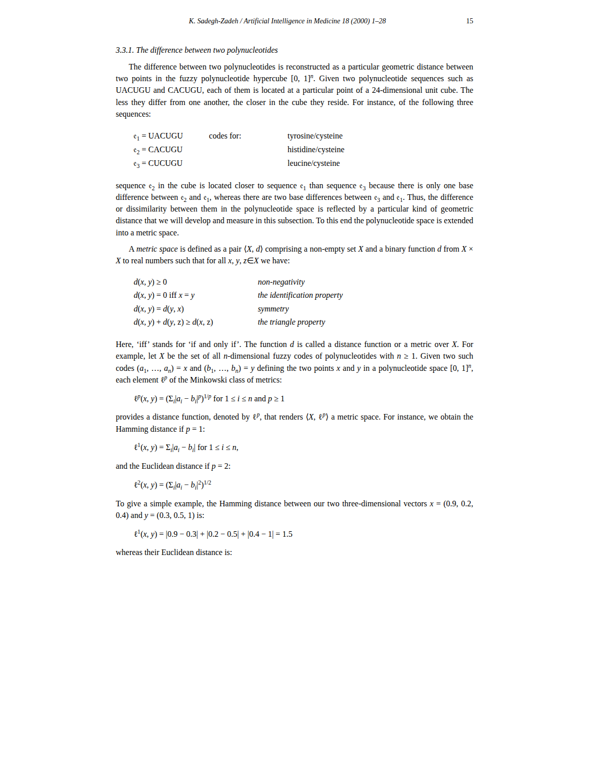K. Sadegh-Zadeh / Artificial Intelligence in Medicine 18 (2000) 1–28 15
3.3.1. The difference between two polynucleotides
The difference between two polynucleotides is reconstructed as a particular geometric distance between two points in the fuzzy polynucleotide hypercube [0, 1]n. Given two polynucleotide sequences such as UACUGU and CACUGU, each of them is located at a particular point of a 24-dimensional unit cube. The less they differ from one another, the closer in the cube they reside. For instance, of the following three sequences:
| 𝔢 1 = UACUGU | codes for: | tyrosine/cysteine |
| 𝔢 2 = CACUGU | | histidine/cysteine |
| 𝔢 3 = CUCUGU | | leucine/cysteine |
sequence 𝔢2 in the cube is located closer to sequence 𝔢1 than sequence 𝔢3 because there is only one base difference between 𝔢2 and 𝔢1, whereas there are two base differences between 𝔢3 and 𝔢1. Thus, the difference or dissimilarity between them in the polynucleotide space is reflected by a particular kind of geometric distance that we will develop and measure in this subsection. To this end the polynucleotide space is extended into a metric space.
A metric space is defined as a pair ⟨X, d⟩ comprising a non-empty set X and a binary function d from X × X to real numbers such that for all x, y, z∈X we have:
| d ( x , y ) ≥ 0 | non-negativity |
| d ( x , y ) = 0 iff x = y | the identification property |
| d ( x , y ) = d ( y , x ) | symmetry |
| d ( x , y ) + d ( y , z) ≥ d ( x , z) | the triangle property |
Here, ‘iff’ stands for ‘if and only if’. The function d is called a distance function or a metric over X. For example, let X be the set of all n-dimensional fuzzy codes of polynucleotides with n ≥ 1. Given two such codes (a1, …, an) = x and (b1, …, bn) = y defining the two points x and y in a polynucleotide space [0, 1]n, each element ℓp of the Minkowski class of metrics:
ℓp(x, y) = (Σi|ai − bi|p)1/p for 1 ≤ i ≤ n and p ≥ 1
provides a distance function, denoted by ℓp, that renders ⟨X, ℓp⟩ a metric space. For instance, we obtain the Hamming distance if p = 1:
ℓ1(x, y) = Σi|ai − bi| for 1 ≤ i ≤ n,
and the Euclidean distance if p = 2:
ℓ2(x, y) = (Σi|ai − bi|2)1/2
To give a simple example, the Hamming distance between our two three-dimensional vectors x = (0.9, 0.2, 0.4) and y = (0.3, 0.5, 1) is:
ℓ1(x, y) = |0.9 − 0.3| + |0.2 − 0.5| + |0.4 − 1| = 1.5
whereas their Euclidean distance is: